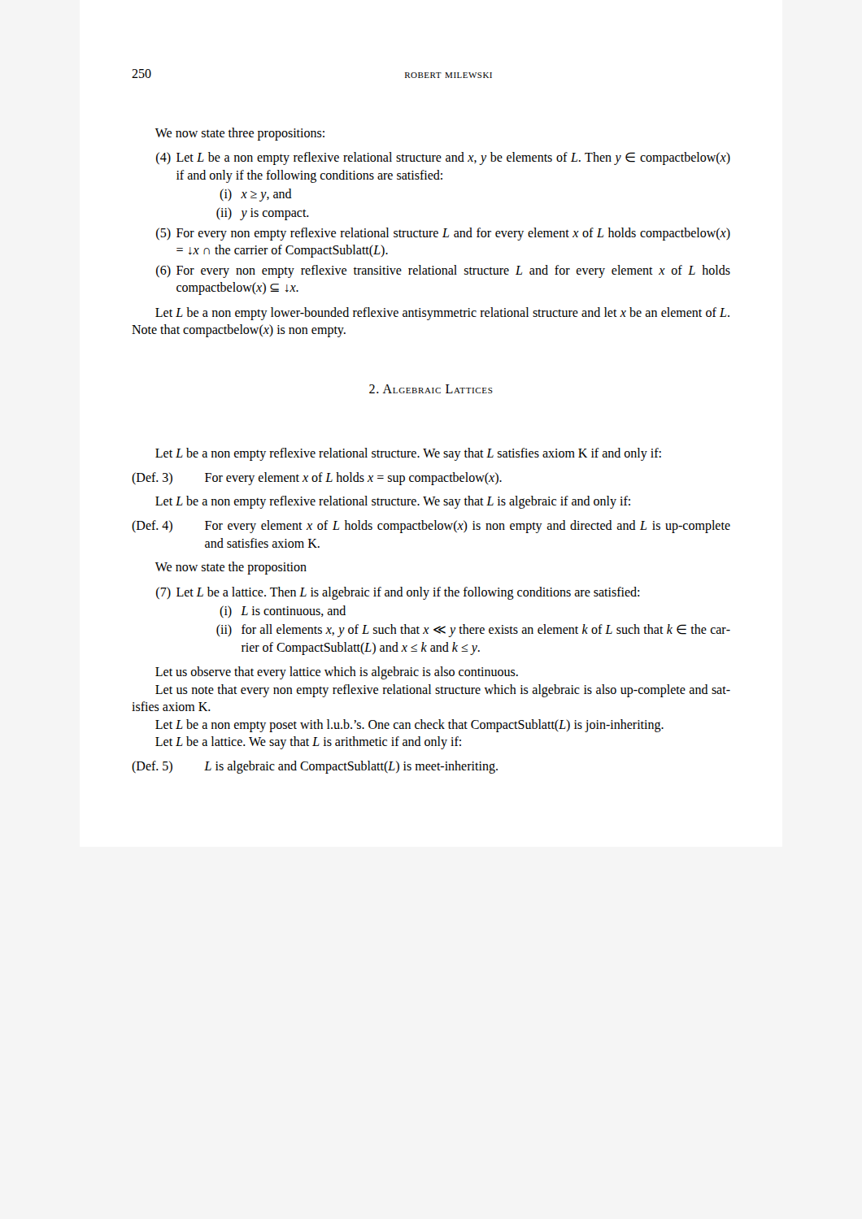250 robert milewski
We now state three propositions:
(4) Let L be a non empty reflexive relational structure and x, y be elements of L. Then y ∈ compactbelow(x) if and only if the following conditions are satisfied:
(i) x ≥ y, and
(ii) y is compact.
(5) For every non empty reflexive relational structure L and for every element x of L holds compactbelow(x) = ↓x ∩ the carrier of CompactSublatt(L).
(6) For every non empty reflexive transitive relational structure L and for every element x of L holds compactbelow(x) ⊆ ↓x.
Let L be a non empty lower-bounded reflexive antisymmetric relational structure and let x be an element of L. Note that compactbelow(x) is non empty.
2. Algebraic Lattices
Let L be a non empty reflexive relational structure. We say that L satisfies axiom K if and only if:
(Def. 3)
For every element x of L holds x = sup compactbelow(x).
Let L be a non empty reflexive relational structure. We say that L is algebraic if and only if:
(Def. 4)
For every element x of L holds compactbelow(x) is non empty and directed and L is up-complete and satisfies axiom K.
We now state the proposition
(7) Let L be a lattice. Then L is algebraic if and only if the following conditions are satisfied:
(i) L is continuous, and
(ii) for all elements x, y of L such that x ≪ y there exists an element k of L such that k ∈ the carrier of CompactSublatt(L) and x ≤ k and k ≤ y.
Let us observe that every lattice which is algebraic is also continuous.
Let us note that every non empty reflexive relational structure which is algebraic is also up-complete and satisfies axiom K.
Let L be a non empty poset with l.u.b.’s. One can check that CompactSublatt(L) is join-inheriting.
Let L be a lattice. We say that L is arithmetic if and only if:
(Def. 5)
L is algebraic and CompactSublatt(L) is meet-inheriting.